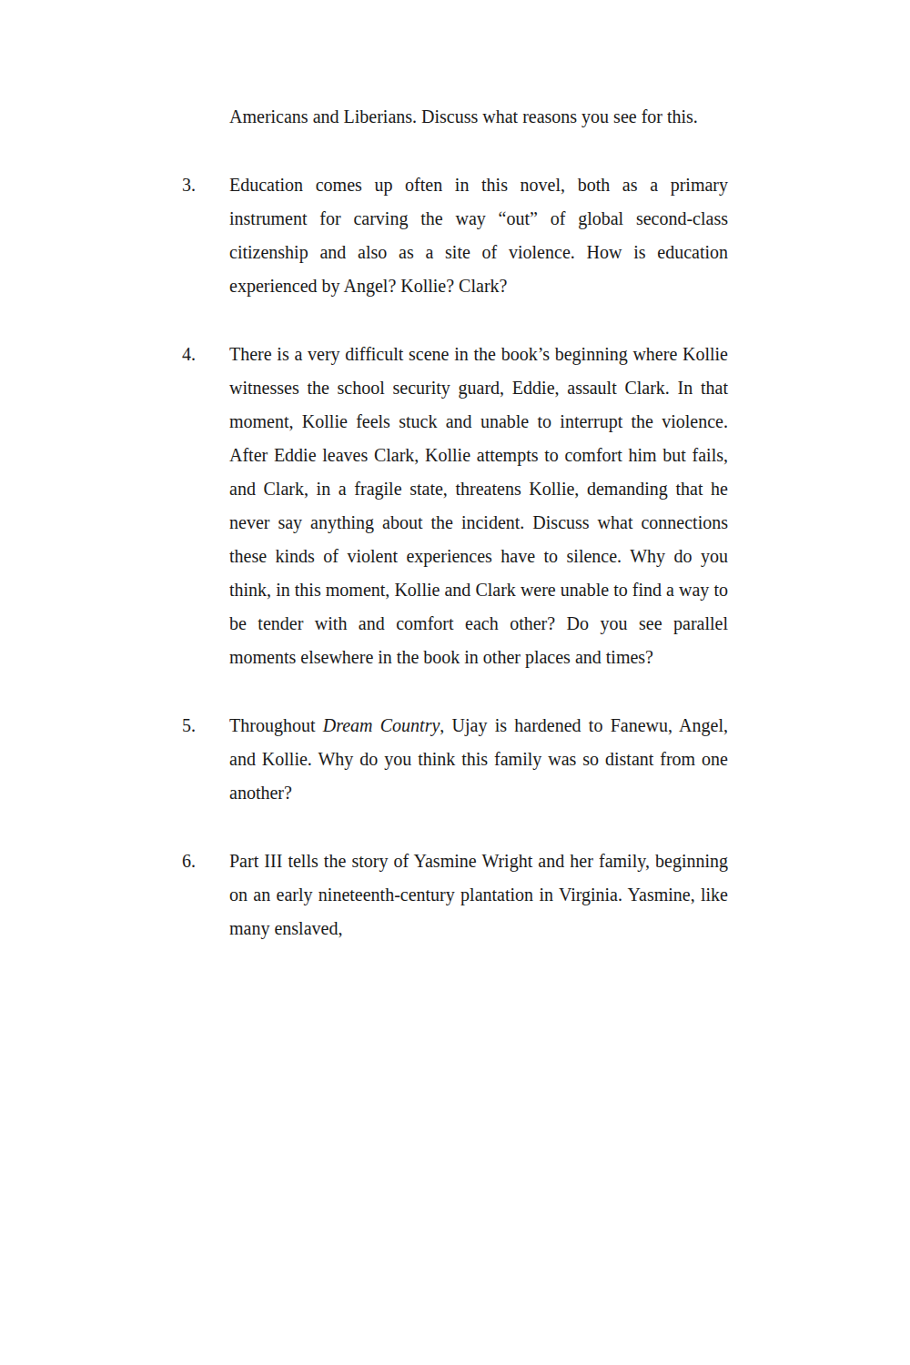Americans and Liberians. Discuss what reasons you see for this.
Education comes up often in this novel, both as a primary instrument for carving the way “out” of global second-class citizenship and also as a site of violence. How is education experienced by Angel? Kollie? Clark?
There is a very difficult scene in the book’s beginning where Kollie witnesses the school security guard, Eddie, assault Clark. In that moment, Kollie feels stuck and unable to interrupt the violence. After Eddie leaves Clark, Kollie attempts to comfort him but fails, and Clark, in a fragile state, threatens Kollie, demanding that he never say anything about the incident. Discuss what connections these kinds of violent experiences have to silence. Why do you think, in this moment, Kollie and Clark were unable to find a way to be tender with and comfort each other? Do you see parallel moments elsewhere in the book in other places and times?
Throughout Dream Country, Ujay is hardened to Fanewu, Angel, and Kollie. Why do you think this family was so distant from one another?
Part III tells the story of Yasmine Wright and her family, beginning on an early nineteenth-century plantation in Virginia. Yasmine, like many enslaved,